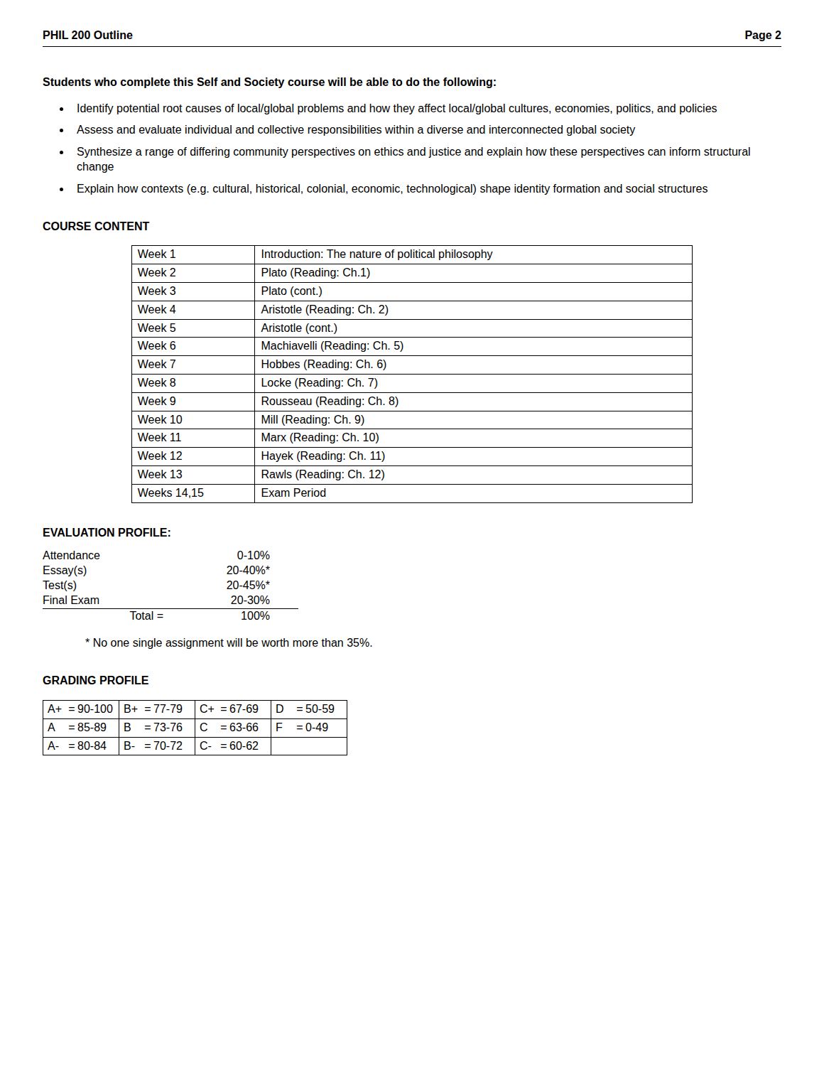PHIL 200 Outline Page 2
Students who complete this Self and Society course will be able to do the following:
Identify potential root causes of local/global problems and how they affect local/global cultures, economies, politics, and policies
Assess and evaluate individual and collective responsibilities within a diverse and interconnected global society
Synthesize a range of differing community perspectives on ethics and justice and explain how these perspectives can inform structural change
Explain how contexts (e.g. cultural, historical, colonial, economic, technological) shape identity formation and social structures
COURSE CONTENT
| Week 1 | Introduction: The nature of political philosophy |
| Week 2 | Plato (Reading: Ch.1) |
| Week 3 | Plato (cont.) |
| Week 4 | Aristotle (Reading: Ch. 2) |
| Week 5 | Aristotle (cont.) |
| Week 6 | Machiavelli (Reading: Ch. 5) |
| Week 7 | Hobbes (Reading: Ch. 6) |
| Week 8 | Locke (Reading: Ch. 7) |
| Week 9 | Rousseau (Reading: Ch. 8) |
| Week 10 | Mill (Reading: Ch. 9) |
| Week 11 | Marx (Reading: Ch. 10) |
| Week 12 | Hayek (Reading: Ch. 11) |
| Week 13 | Rawls (Reading: Ch. 12) |
| Weeks 14,15 | Exam Period |
EVALUATION PROFILE:
| Attendance | 0-10% |
| Essay(s) | 20-40%* |
| Test(s) | 20-45%* |
| Final Exam | 20-30% |
| Total = | 100% |
* No one single assignment will be worth more than 35%.
GRADING PROFILE
| A+ = 90-100 | B+ = 77-79 | C+ = 67-69 | D = 50-59 |
| A = 85-89 | B = 73-76 | C = 63-66 | F = 0-49 |
| A- = 80-84 | B- = 70-72 | C- = 60-62 | |